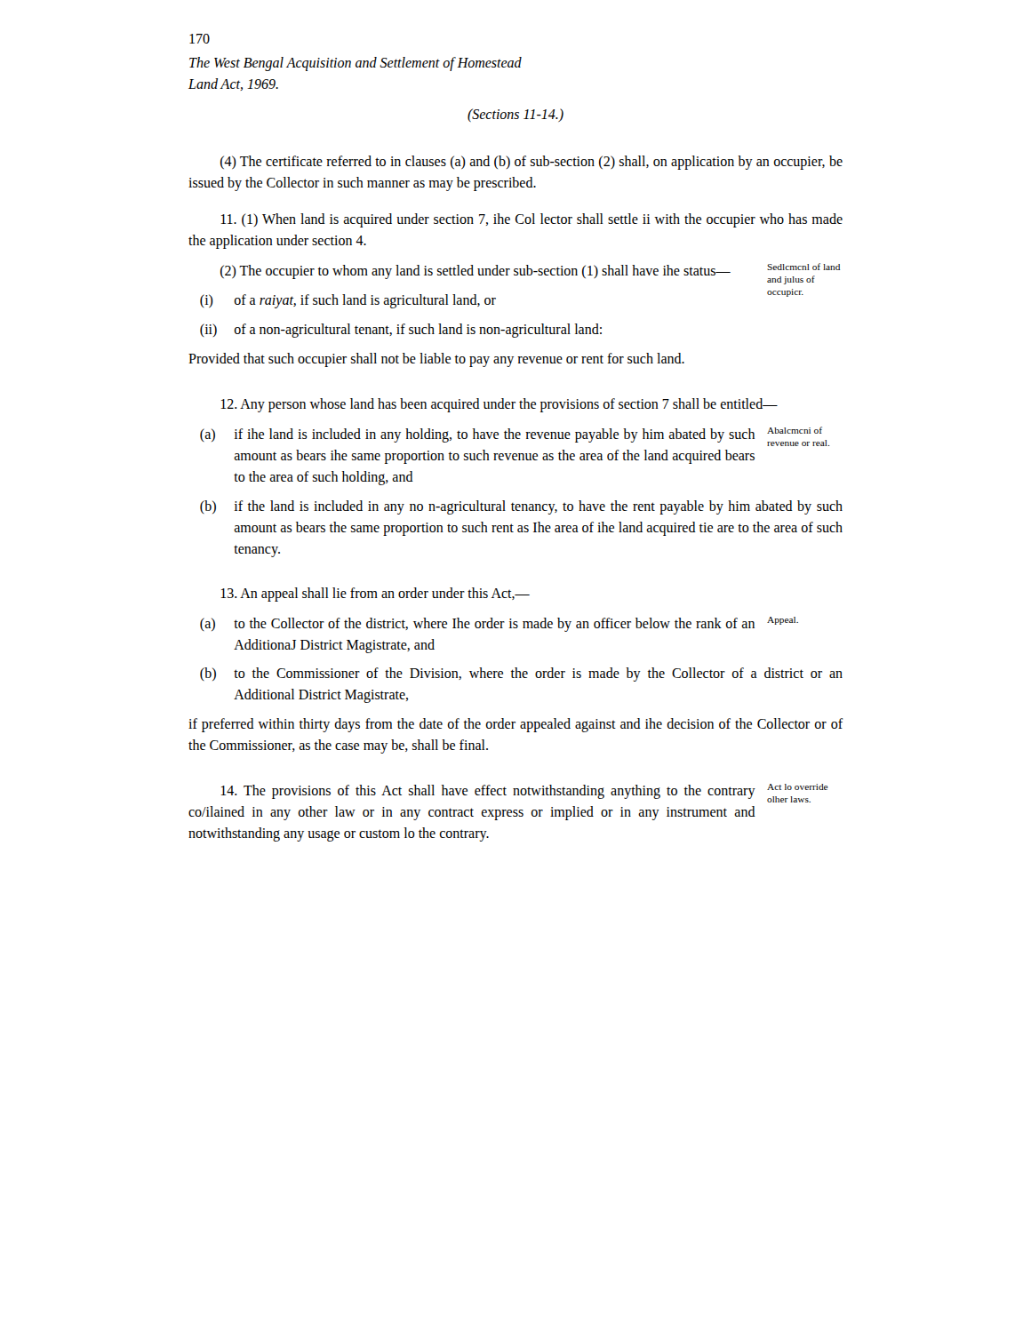170
The West Bengal Acquisition and Settlement of Homestead
Land Act, 1969.
(Sections 11-14.)
(4) The certificate referred to in clauses (a) and (b) of sub-section (2) shall, on application by an occupier, be issued by the Collector in such manner as may be prescribed.
11. (1) When land is acquired under section 7, ihe Col lector shall settle ii with the occupier who has made the application under section 4.
Sedlcmcnl of land and julus of occupicr.
(2) The occupier to whom any land is settled under sub-section (1) shall have ihe status—
(i) of a raiyat, if such land is agricultural land, or
(ii) of a non-agricultural tenant, if such land is non-agricultural land:
Provided that such occupier shall not be liable to pay any revenue or rent for such land.
12. Any person whose land has been acquired under the provisions of section 7 shall be entitled—
Abalcmcni of revenue or real.
(a) if ihe land is included in any holding, to have the revenue payable by him abated by such amount as bears ihe same proportion to such revenue as the area of the land acquired bears to the area of such holding, and
(b) if the land is included in any no n-agricultural tenancy, to have the rent payable by him abated by such amount as bears the same proportion to such rent as Ihe area of ihe land acquired tie are to the area of such tenancy.
13. An appeal shall lie from an order under this Act,—
Appeal.
(a) to the Collector of the district, where Ihe order is made by an officer below the rank of an AdditionaJ District Magistrate, and
(b) to the Commissioner of the Division, where the order is made by the Collector of a district or an Additional District Magistrate,
if preferred within thirty days from the date of the order appealed against and ihe decision of the Collector or of the Commissioner, as the case may be, shall be final.
Act lo override olher laws.
14. The provisions of this Act shall have effect notwithstanding anything to the contrary co/ilained in any other law or in any contract express or implied or in any instrument and notwithstanding any usage or custom lo the contrary.